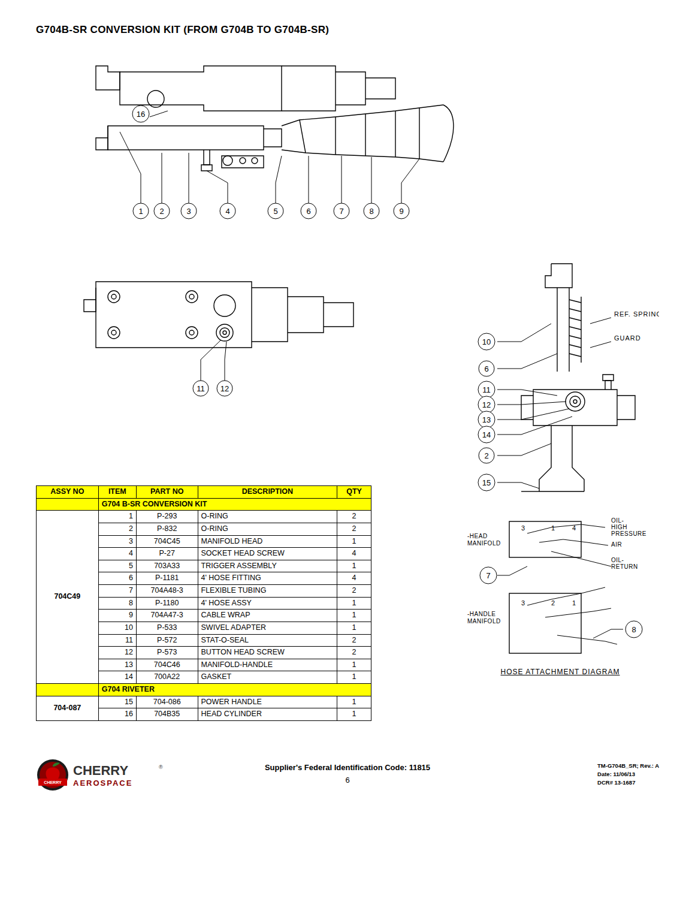G704B-SR CONVERSION KIT (FROM G704B TO G704B-SR)
1 2 3 4 5 6 7 8 9 16
11 12
10 6 11 12 13 14 2 15 REF. SPRING GUARD
3 1 4 3 2 1 OIL- HIGH PRESSURE AIR OIL- RETURN -HEAD MANIFOLD -HANDLE MANIFOLD 7 8
HOSE ATTACHMENT DIAGRAM
| ASSY NO | ITEM | PART NO | DESCRIPTION | QTY |
| --- | --- | --- | --- | --- |
| | G704 B-SR CONVERSION KIT |
| 704C49 | 1 | P-293 | O-RING | 2 |
| 2 | P-832 | O-RING | 2 |
| 3 | 704C45 | MANIFOLD HEAD | 1 |
| 4 | P-27 | SOCKET HEAD SCREW | 4 |
| 5 | 703A33 | TRIGGER ASSEMBLY | 1 |
| 6 | P-1181 | 4' HOSE FITTING | 4 |
| 7 | 704A48-3 | FLEXIBLE TUBING | 2 |
| 8 | P-1180 | 4' HOSE ASSY | 1 |
| 9 | 704A47-3 | CABLE WRAP | 1 |
| 10 | P-533 | SWIVEL ADAPTER | 1 |
| 11 | P-572 | STAT-O-SEAL | 2 |
| 12 | P-573 | BUTTON HEAD SCREW | 2 |
| 13 | 704C46 | MANIFOLD-HANDLE | 1 |
| 14 | 700A22 | GASKET | 1 |
| | G704 RIVETER |
| 704-087 | 15 | 704-086 | POWER HANDLE | 1 |
| 16 | 704B35 | HEAD CYLINDER | 1 |
CHERRY CHERRY ® AEROSPACE
Supplier's Federal Identification Code: 11815
6
TM-G704B_SR; Rev.: A
Date: 11/06/13
DCR# 13-1687